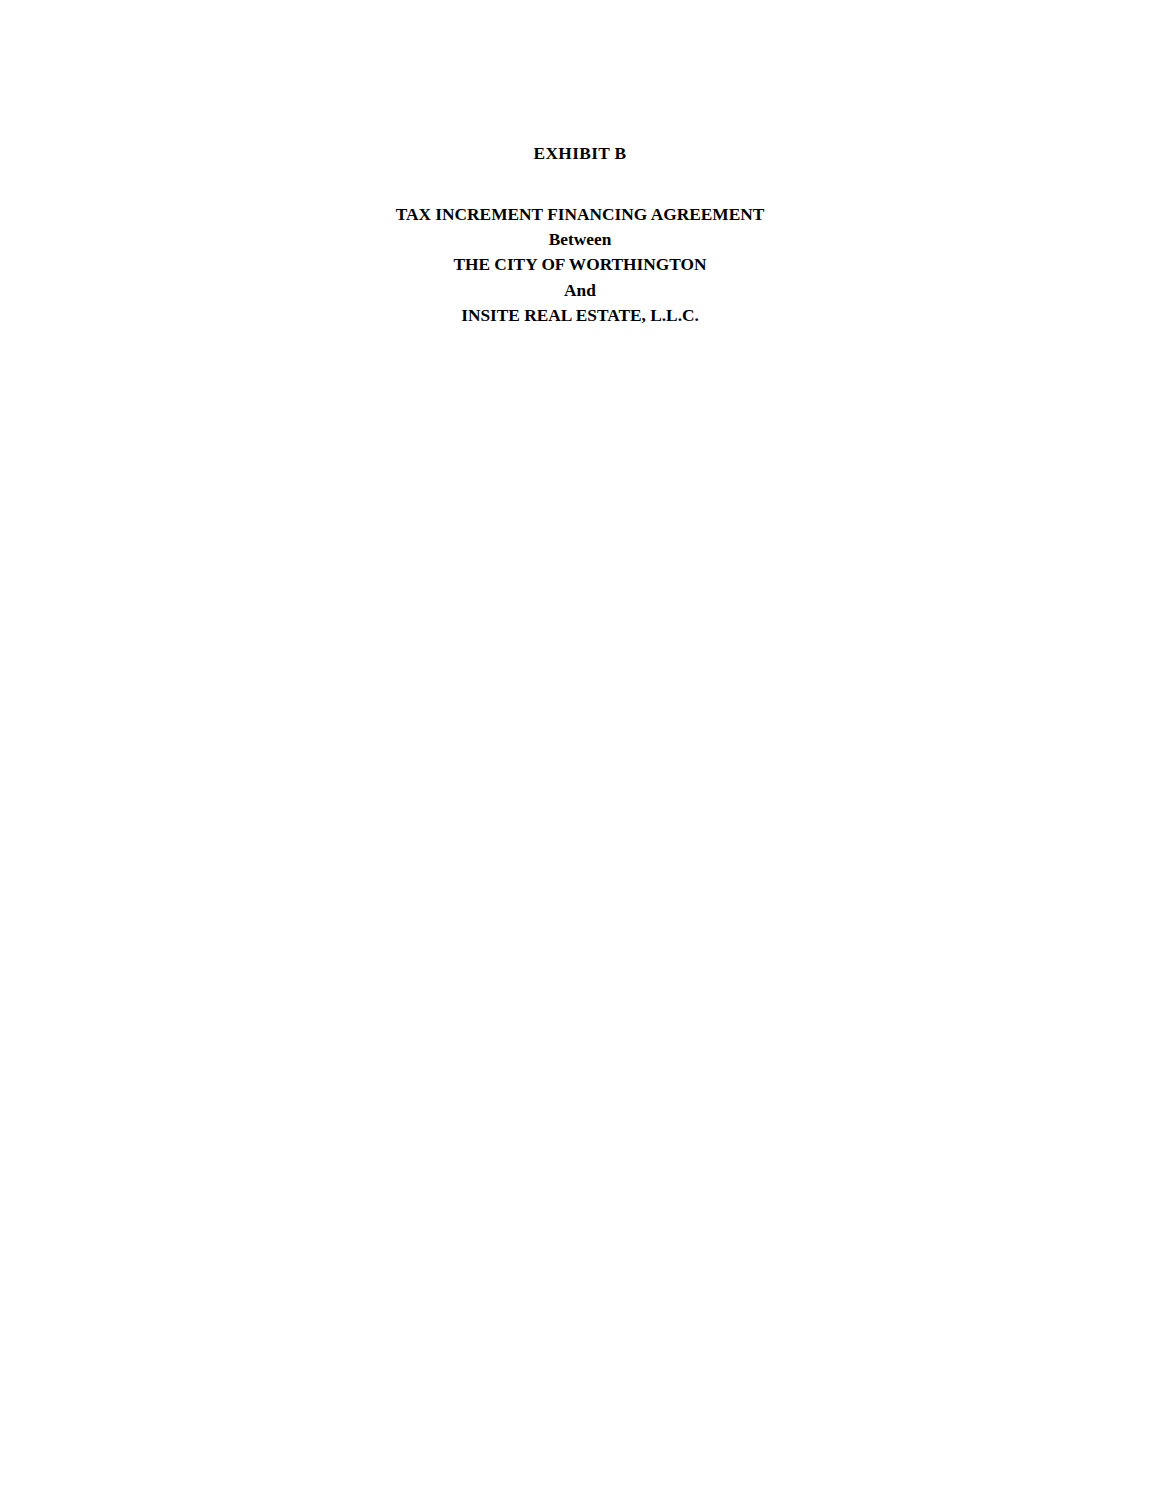EXHIBIT B
TAX INCREMENT FINANCING AGREEMENT Between THE CITY OF WORTHINGTON And INSITE REAL ESTATE, L.L.C.